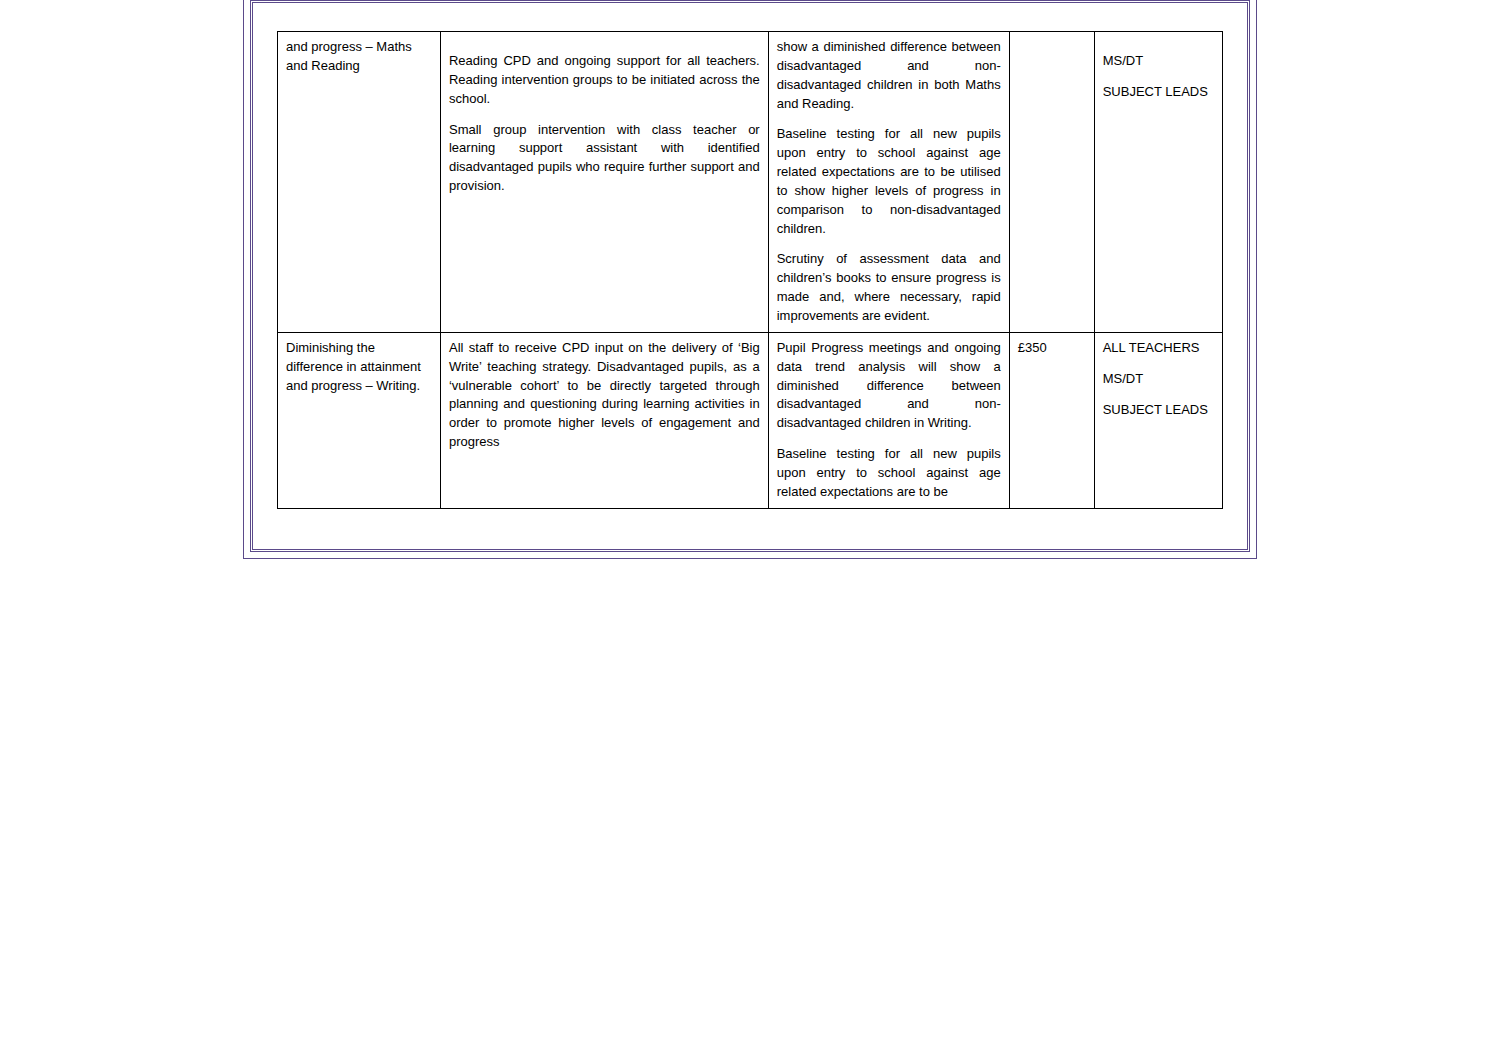| and progress – Maths and Reading | Reading CPD and ongoing support for all teachers. Reading intervention groups to be initiated across the school. Small group intervention with class teacher or learning support assistant with identified disadvantaged pupils who require further support and provision. | show a diminished difference between disadvantaged and non-disadvantaged children in both Maths and Reading. Baseline testing for all new pupils upon entry to school against age related expectations are to be utilised to show higher levels of progress in comparison to non-disadvantaged children. Scrutiny of assessment data and children’s books to ensure progress is made and, where necessary, rapid improvements are evident. | | MS/DT SUBJECT LEADS |
| Diminishing the difference in attainment and progress – Writing. | All staff to receive CPD input on the delivery of ‘Big Write’ teaching strategy. Disadvantaged pupils, as a ‘vulnerable cohort’ to be directly targeted through planning and questioning during learning activities in order to promote higher levels of engagement and progress | Pupil Progress meetings and ongoing data trend analysis will show a diminished difference between disadvantaged and non-disadvantaged children in Writing. Baseline testing for all new pupils upon entry to school against age related expectations are to be | £350 | ALL TEACHERS MS/DT SUBJECT LEADS |